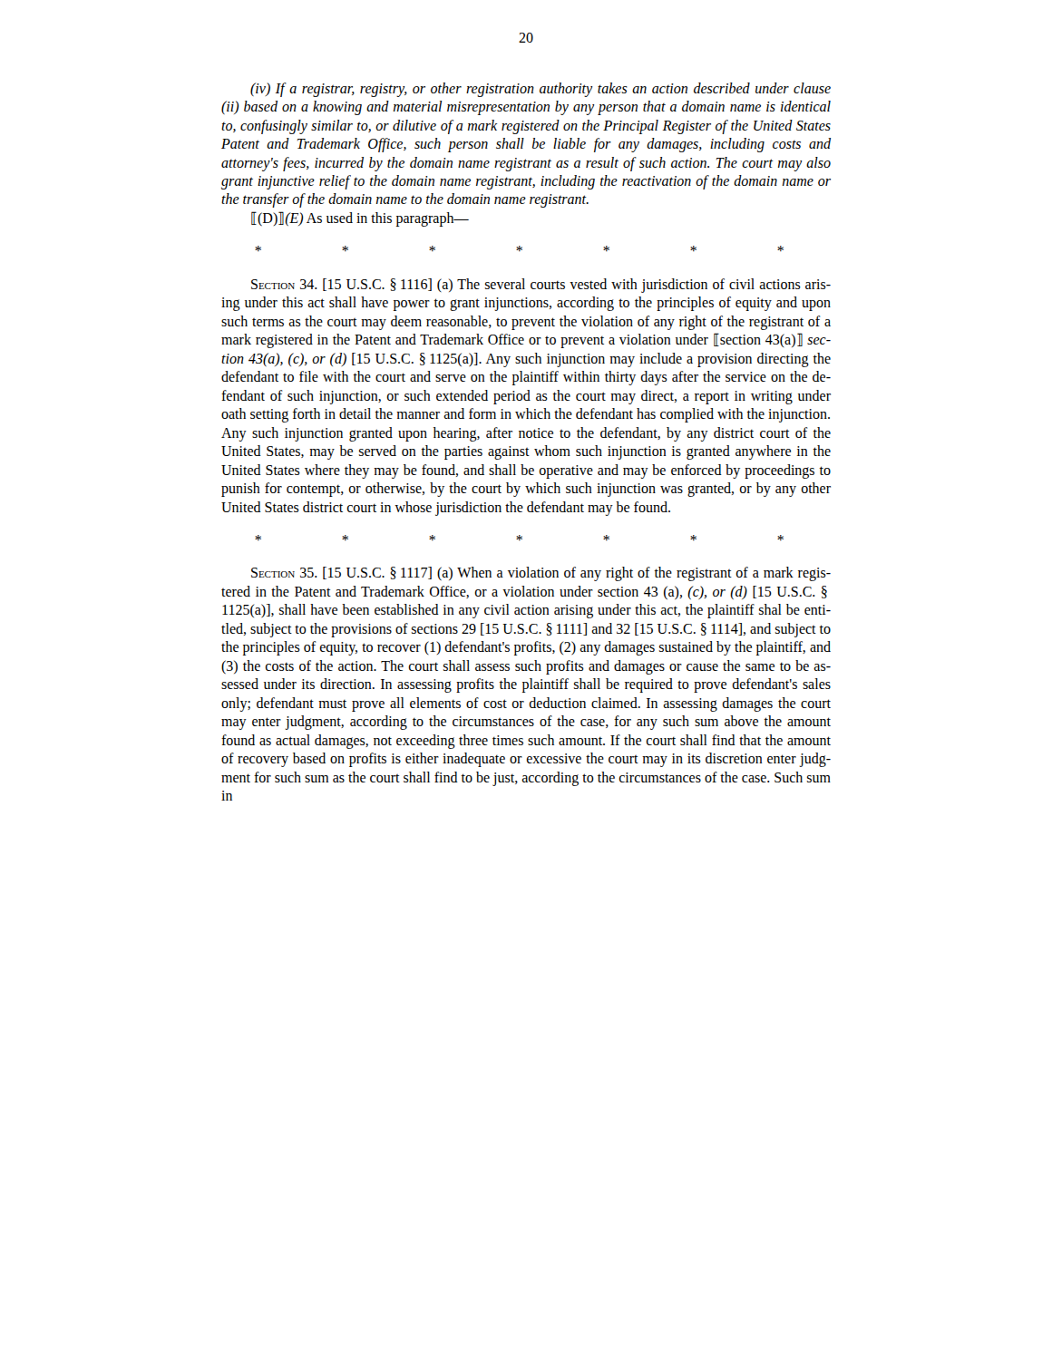20
(iv) If a registrar, registry, or other registration authority takes an action described under clause (ii) based on a knowing and material misrepresentation by any person that a domain name is identical to, confusingly similar to, or dilutive of a mark registered on the Principal Register of the United States Patent and Trademark Office, such person shall be liable for any damages, including costs and attorney's fees, incurred by the domain name registrant as a result of such action. The court may also grant injunctive relief to the domain name registrant, including the reactivation of the domain name or the transfer of the domain name to the domain name registrant.
⟦(D)⟧(E) As used in this paragraph—
* * * * * * *
Section 34. [15 U.S.C. § 1116] (a) The several courts vested with jurisdiction of civil actions arising under this act shall have power to grant injunctions, according to the principles of equity and upon such terms as the court may deem reasonable, to prevent the violation of any right of the registrant of a mark registered in the Patent and Trademark Office or to prevent a violation under ⟦section 43(a)⟧ section 43(a), (c), or (d) [15 U.S.C. § 1125(a)]. Any such injunction may include a provision directing the defendant to file with the court and serve on the plaintiff within thirty days after the service on the defendant of such injunction, or such extended period as the court may direct, a report in writing under oath setting forth in detail the manner and form in which the defendant has complied with the injunction. Any such injunction granted upon hearing, after notice to the defendant, by any district court of the United States, may be served on the parties against whom such injunction is granted anywhere in the United States where they may be found, and shall be operative and may be enforced by proceedings to punish for contempt, or otherwise, by the court by which such injunction was granted, or by any other United States district court in whose jurisdiction the defendant may be found.
* * * * * * *
Section 35. [15 U.S.C. § 1117] (a) When a violation of any right of the registrant of a mark registered in the Patent and Trademark Office, or a violation under section 43 (a), (c), or (d) [15 U.S.C. § 1125(a)], shall have been established in any civil action arising under this act, the plaintiff shal be entitled, subject to the provisions of sections 29 [15 U.S.C. § 1111] and 32 [15 U.S.C. § 1114], and subject to the principles of equity, to recover (1) defendant's profits, (2) any damages sustained by the plaintiff, and (3) the costs of the action. The court shall assess such profits and damages or cause the same to be assessed under its direction. In assessing profits the plaintiff shall be required to prove defendant's sales only; defendant must prove all elements of cost or deduction claimed. In assessing damages the court may enter judgment, according to the circumstances of the case, for any such sum above the amount found as actual damages, not exceeding three times such amount. If the court shall find that the amount of recovery based on profits is either inadequate or excessive the court may in its discretion enter judgment for such sum as the court shall find to be just, according to the circumstances of the case. Such sum in